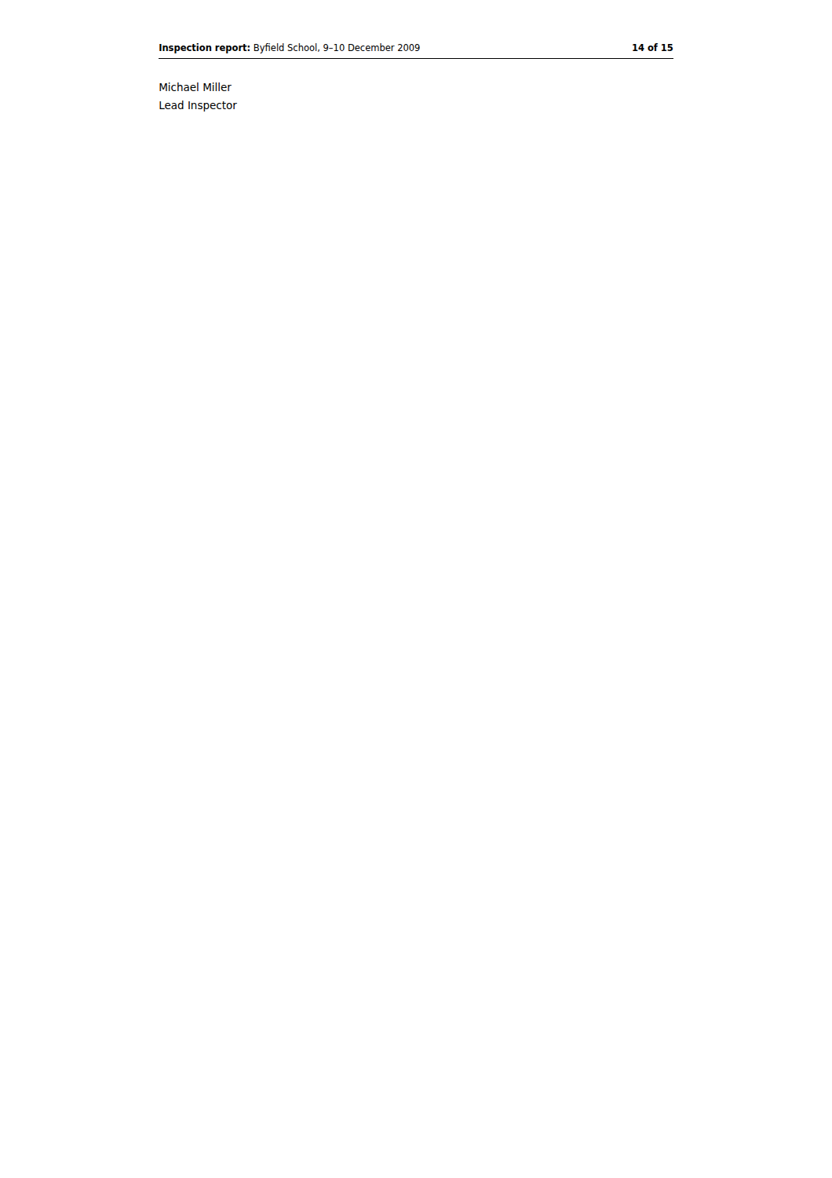Inspection report: Byfield School, 9–10 December 2009
14 of 15
Michael Miller
Lead Inspector